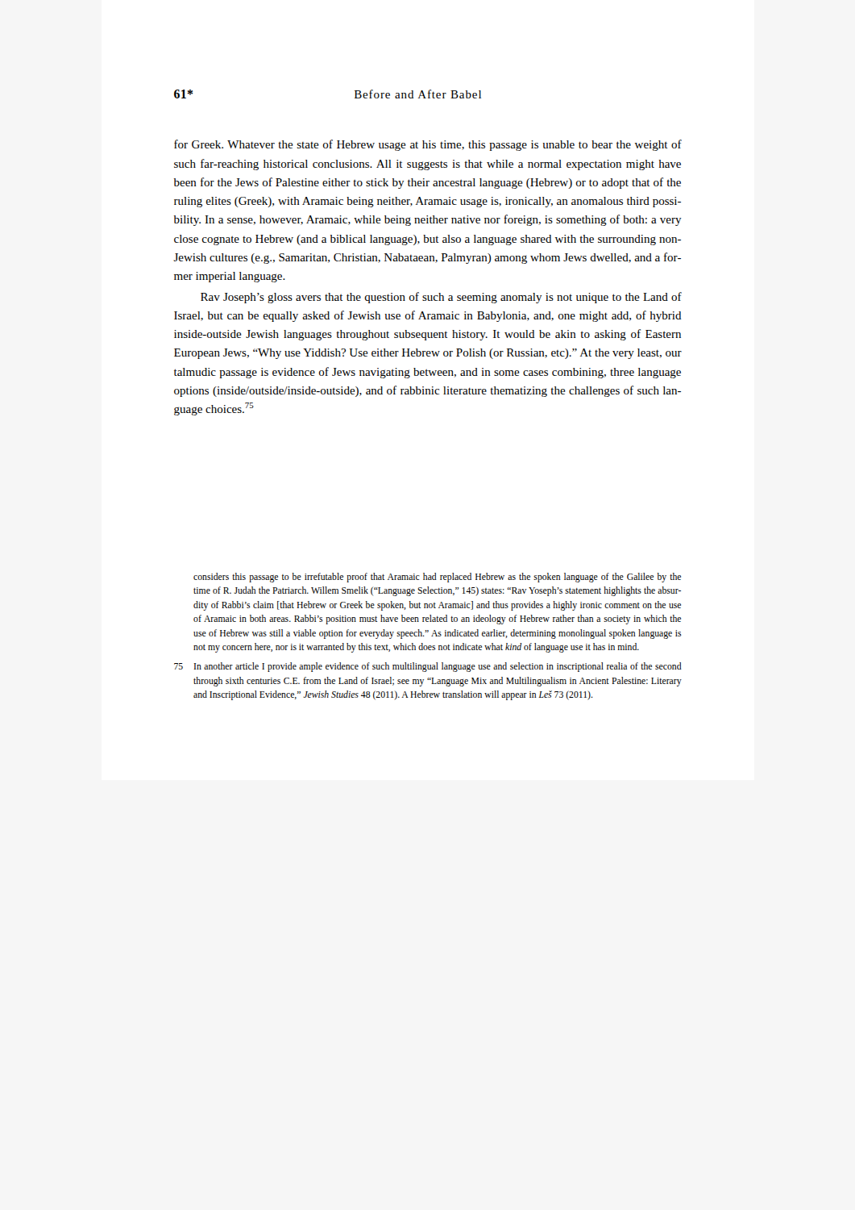61* Before and After Babel
for Greek. Whatever the state of Hebrew usage at his time, this passage is unable to bear the weight of such far-reaching historical conclusions. All it suggests is that while a normal expectation might have been for the Jews of Palestine either to stick by their ancestral language (Hebrew) or to adopt that of the ruling elites (Greek), with Aramaic being neither, Aramaic usage is, ironically, an anomalous third possibility. In a sense, however, Aramaic, while being neither native nor foreign, is something of both: a very close cognate to Hebrew (and a biblical language), but also a language shared with the surrounding non-Jewish cultures (e.g., Samaritan, Christian, Nabataean, Palmyran) among whom Jews dwelled, and a former imperial language.
Rav Joseph’s gloss avers that the question of such a seeming anomaly is not unique to the Land of Israel, but can be equally asked of Jewish use of Aramaic in Babylonia, and, one might add, of hybrid inside-outside Jewish languages throughout subsequent history. It would be akin to asking of Eastern European Jews, “Why use Yiddish? Use either Hebrew or Polish (or Russian, etc).” At the very least, our talmudic passage is evidence of Jews navigating between, and in some cases combining, three language options (inside/outside/inside-outside), and of rabbinic literature thematizing the challenges of such language choices.75
considers this passage to be irrefutable proof that Aramaic had replaced Hebrew as the spoken language of the Galilee by the time of R. Judah the Patriarch. Willem Smelik (“Language Selection,” 145) states: “Rav Yoseph’s statement highlights the absurdity of Rabbi’s claim [that Hebrew or Greek be spoken, but not Aramaic] and thus provides a highly ironic comment on the use of Aramaic in both areas. Rabbi’s position must have been related to an ideology of Hebrew rather than a society in which the use of Hebrew was still a viable option for everyday speech.” As indicated earlier, determining monolingual spoken language is not my concern here, nor is it warranted by this text, which does not indicate what kind of language use it has in mind.
75 In another article I provide ample evidence of such multilingual language use and selection in inscriptional realia of the second through sixth centuries C.E. from the Land of Israel; see my “Language Mix and Multilingualism in Ancient Palestine: Literary and Inscriptional Evidence,” Jewish Studies 48 (2011). A Hebrew translation will appear in Leš 73 (2011).